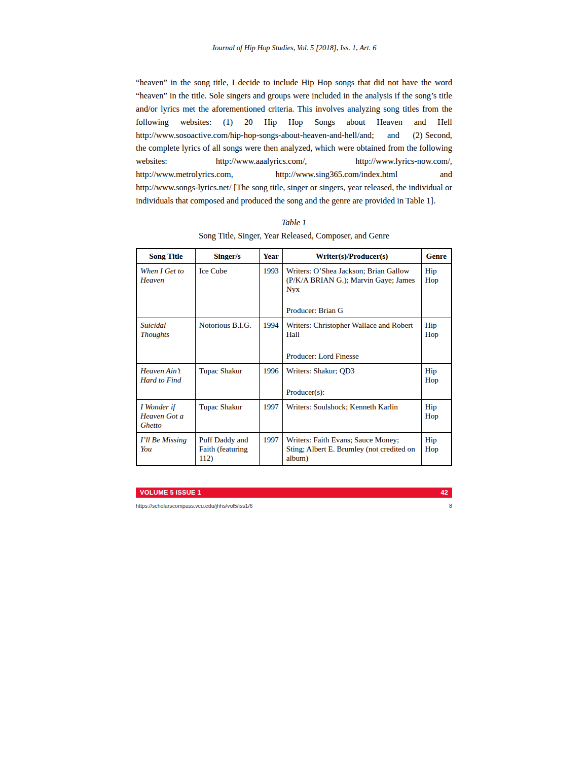Journal of Hip Hop Studies, Vol. 5 [2018], Iss. 1, Art. 6
“heaven” in the song title, I decide to include Hip Hop songs that did not have the word “heaven” in the title. Sole singers and groups were included in the analysis if the song’s title and/or lyrics met the aforementioned criteria. This involves analyzing song titles from the following websites: (1) 20 Hip Hop Songs about Heaven and Hell http://www.sosoactive.com/hip-hop-songs-about-heaven-and-hell/and; and (2) Second, the complete lyrics of all songs were then analyzed, which were obtained from the following websites: http://www.aaalyrics.com/, http://www.lyrics-now.com/, http://www.metrolyrics.com, http://www.sing365.com/index.html and http://www.songs-lyrics.net/ [The song title, singer or singers, year released, the individual or individuals that composed and produced the song and the genre are provided in Table 1].
Table 1
Song Title, Singer, Year Released, Composer, and Genre
| Song Title | Singer/s | Year | Writer(s)/Producer(s) | Genre |
| --- | --- | --- | --- | --- |
| When I Get to Heaven | Ice Cube | 1993 | Writers: O’Shea Jackson; Brian Gallow (P/K/A BRIAN G.); Marvin Gaye; James Nyx Producer: Brian G | Hip Hop |
| Suicidal Thoughts | Notorious B.I.G. | 1994 | Writers: Christopher Wallace and Robert Hall Producer: Lord Finesse | Hip Hop |
| Heaven Ain’t Hard to Find | Tupac Shakur | 1996 | Writers: Shakur; QD3 Producer(s): | Hip Hop |
| I Wonder if Heaven Got a Ghetto | Tupac Shakur | 1997 | Writers: Soulshock; Kenneth Karlin | Hip Hop |
| I’ll Be Missing You | Puff Daddy and Faith (featuring 112) | 1997 | Writers: Faith Evans; Sauce Money; Sting; Albert E. Brumley (not credited on album) | Hip Hop |
VOLUME 5 ISSUE 1 42
https://scholarscompass.vcu.edu/jhhs/vol5/iss1/6 8